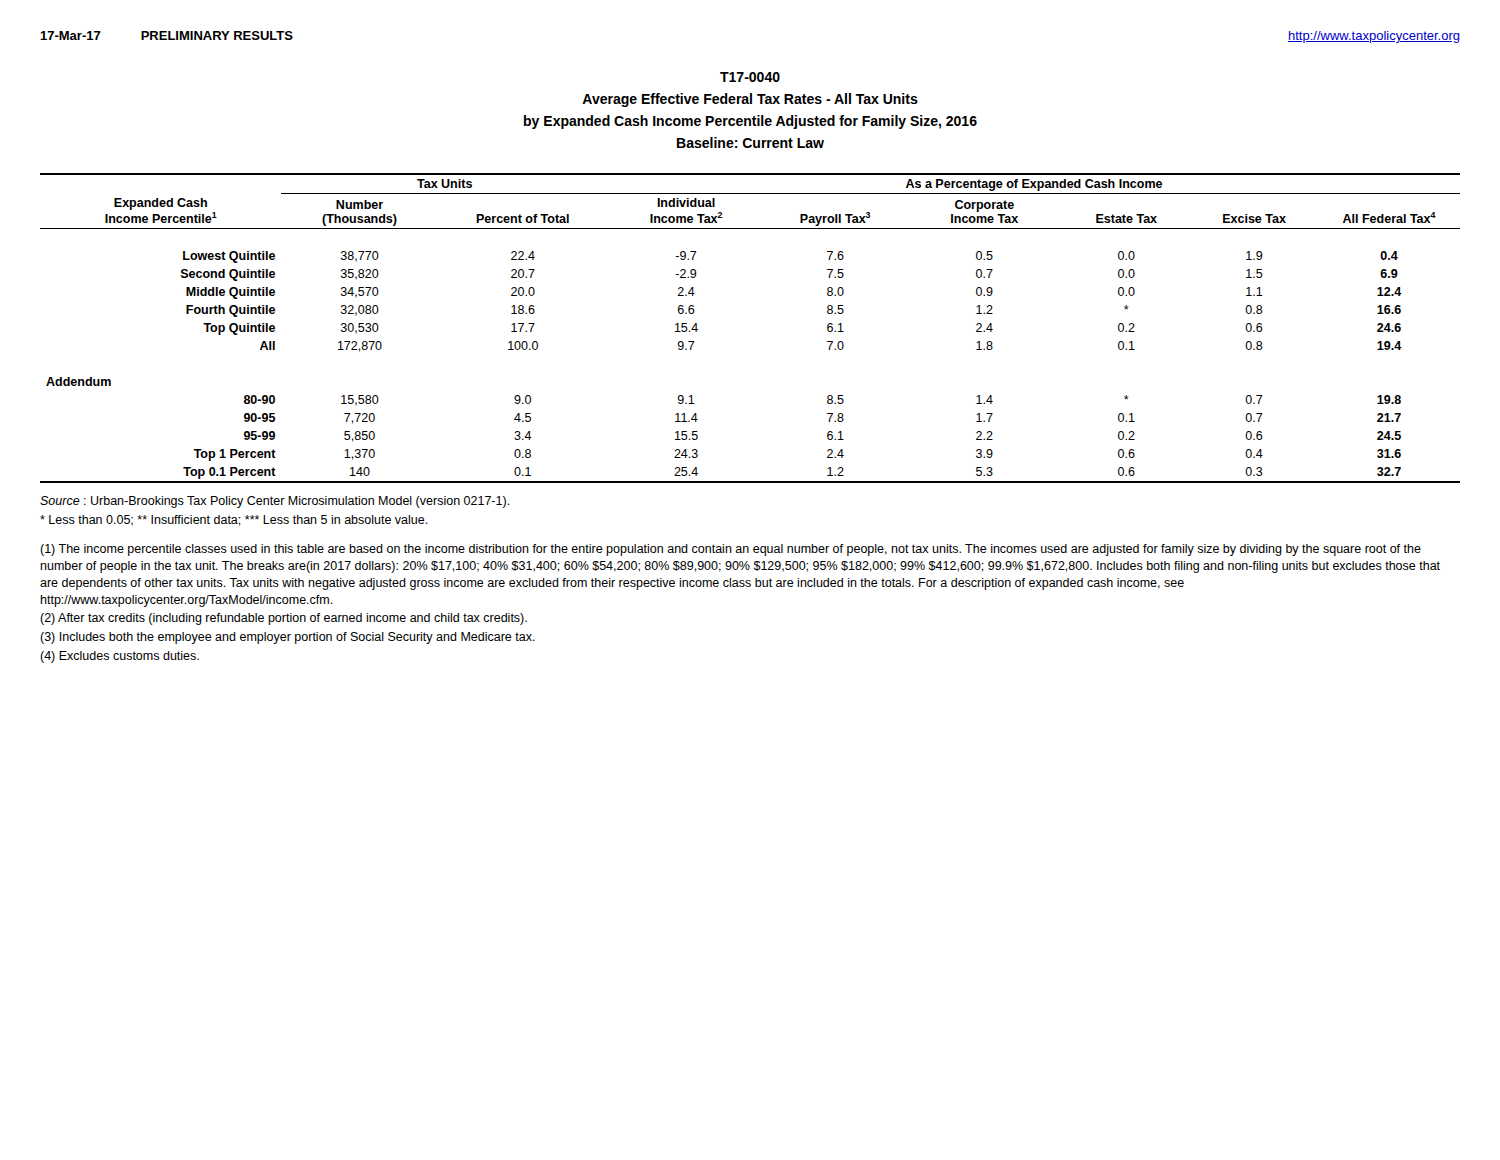17-Mar-17 PRELIMINARY RESULTS
http://www.taxpolicycenter.org
T17-0040
Average Effective Federal Tax Rates - All Tax Units
by Expanded Cash Income Percentile Adjusted for Family Size, 2016
Baseline: Current Law
| | Tax Units | As a Percentage of Expanded Cash Income |
| --- | --- | --- |
| Expanded Cash Income Percentile 1 | Number (Thousands) | Percent of Total | Individual Income Tax 2 | Payroll Tax 3 | Corporate Income Tax | Estate Tax | Excise Tax | All Federal Tax 4 |
| Lowest Quintile | 38,770 | 22.4 | -9.7 | 7.6 | 0.5 | 0.0 | 1.9 | 0.4 |
| Second Quintile | 35,820 | 20.7 | -2.9 | 7.5 | 0.7 | 0.0 | 1.5 | 6.9 |
| Middle Quintile | 34,570 | 20.0 | 2.4 | 8.0 | 0.9 | 0.0 | 1.1 | 12.4 |
| Fourth Quintile | 32,080 | 18.6 | 6.6 | 8.5 | 1.2 | * | 0.8 | 16.6 |
| Top Quintile | 30,530 | 17.7 | 15.4 | 6.1 | 2.4 | 0.2 | 0.6 | 24.6 |
| All | 172,870 | 100.0 | 9.7 | 7.0 | 1.8 | 0.1 | 0.8 | 19.4 |
| Addendum |
| 80-90 | 15,580 | 9.0 | 9.1 | 8.5 | 1.4 | * | 0.7 | 19.8 |
| 90-95 | 7,720 | 4.5 | 11.4 | 7.8 | 1.7 | 0.1 | 0.7 | 21.7 |
| 95-99 | 5,850 | 3.4 | 15.5 | 6.1 | 2.2 | 0.2 | 0.6 | 24.5 |
| Top 1 Percent | 1,370 | 0.8 | 24.3 | 2.4 | 3.9 | 0.6 | 0.4 | 31.6 |
| Top 0.1 Percent | 140 | 0.1 | 25.4 | 1.2 | 5.3 | 0.6 | 0.3 | 32.7 |
Source : Urban-Brookings Tax Policy Center Microsimulation Model (version 0217-1).
* Less than 0.05; ** Insufficient data; *** Less than 5 in absolute value.
(1) The income percentile classes used in this table are based on the income distribution for the entire population and contain an equal number of people, not tax units. The incomes used are adjusted for family size by dividing by the square root of the number of people in the tax unit. The breaks are(in 2017 dollars): 20% $17,100; 40% $31,400; 60% $54,200; 80% $89,900; 90% $129,500; 95% $182,000; 99% $412,600; 99.9% $1,672,800. Includes both filing and non-filing units but excludes those that are dependents of other tax units. Tax units with negative adjusted gross income are excluded from their respective income class but are included in the totals. For a description of expanded cash income, see http://www.taxpolicycenter.org/TaxModel/income.cfm.
(2) After tax credits (including refundable portion of earned income and child tax credits).
(3) Includes both the employee and employer portion of Social Security and Medicare tax.
(4) Excludes customs duties.